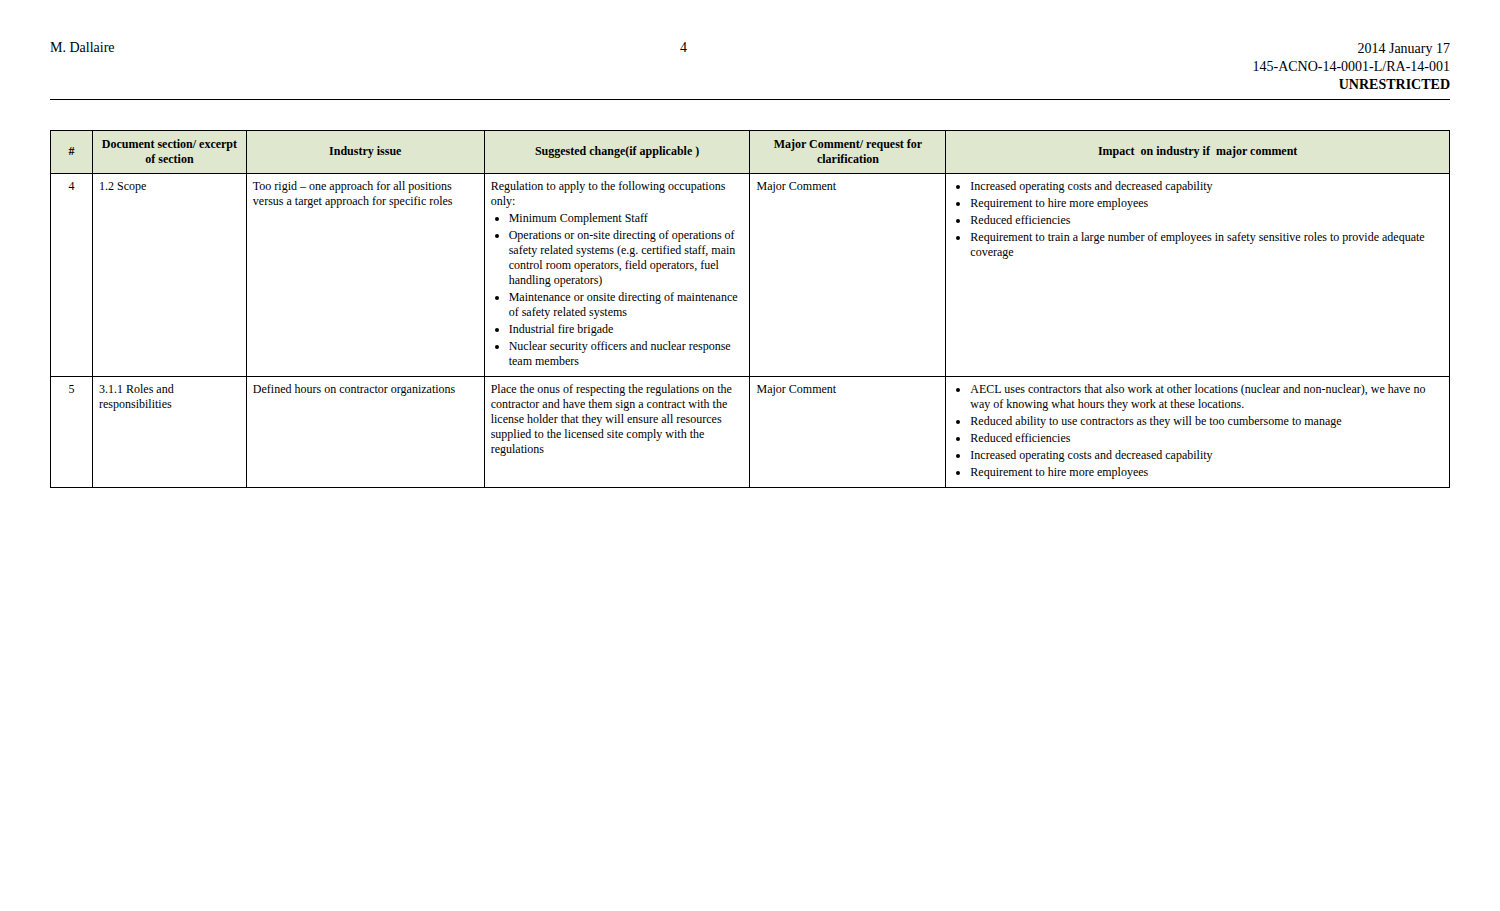M. Dallaire
4
2014 January 17
145-ACNO-14-0001-L/RA-14-001
UNRESTRICTED
| # | Document section/ excerpt of section | Industry issue | Suggested change(if applicable ) | Major Comment/ request for clarification | Impact on industry if major comment |
| --- | --- | --- | --- | --- | --- |
| 4 | 1.2 Scope | Too rigid – one approach for all positions versus a target approach for specific roles | Regulation to apply to the following occupations only: Minimum Complement Staff Operations or on-site directing of operations of safety related systems (e.g. certified staff, main control room operators, field operators, fuel handling operators) Maintenance or onsite directing of maintenance of safety related systems Industrial fire brigade Nuclear security officers and nuclear response team members | Major Comment | Increased operating costs and decreased capability Requirement to hire more employees Reduced efficiencies Requirement to train a large number of employees in safety sensitive roles to provide adequate coverage |
| 5 | 3.1.1 Roles and responsibilities | Defined hours on contractor organizations | Place the onus of respecting the regulations on the contractor and have them sign a contract with the license holder that they will ensure all resources supplied to the licensed site comply with the regulations | Major Comment | AECL uses contractors that also work at other locations (nuclear and non-nuclear), we have no way of knowing what hours they work at these locations. Reduced ability to use contractors as they will be too cumbersome to manage Reduced efficiencies Increased operating costs and decreased capability Requirement to hire more employees |